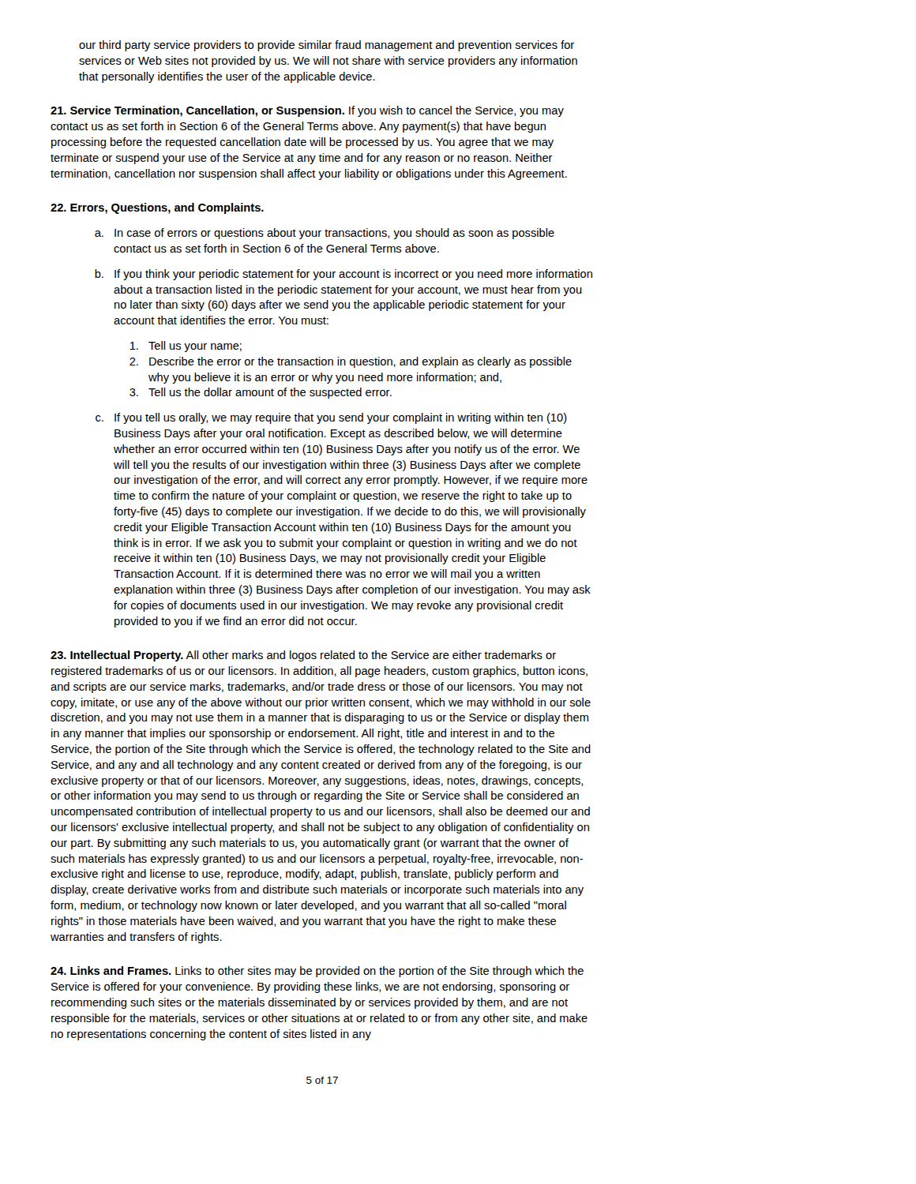our third party service providers to provide similar fraud management and prevention services for services or Web sites not provided by us. We will not share with service providers any information that personally identifies the user of the applicable device.
21. Service Termination, Cancellation, or Suspension. If you wish to cancel the Service, you may contact us as set forth in Section 6 of the General Terms above. Any payment(s) that have begun processing before the requested cancellation date will be processed by us. You agree that we may terminate or suspend your use of the Service at any time and for any reason or no reason. Neither termination, cancellation nor suspension shall affect your liability or obligations under this Agreement.
22. Errors, Questions, and Complaints.
In case of errors or questions about your transactions, you should as soon as possible contact us as set forth in Section 6 of the General Terms above.
If you think your periodic statement for your account is incorrect or you need more information about a transaction listed in the periodic statement for your account, we must hear from you no later than sixty (60) days after we send you the applicable periodic statement for your account that identifies the error. You must:
Tell us your name;
Describe the error or the transaction in question, and explain as clearly as possible why you believe it is an error or why you need more information; and,
Tell us the dollar amount of the suspected error.
If you tell us orally, we may require that you send your complaint in writing within ten (10) Business Days after your oral notification. Except as described below, we will determine whether an error occurred within ten (10) Business Days after you notify us of the error. We will tell you the results of our investigation within three (3) Business Days after we complete our investigation of the error, and will correct any error promptly. However, if we require more time to confirm the nature of your complaint or question, we reserve the right to take up to forty-five (45) days to complete our investigation. If we decide to do this, we will provisionally credit your Eligible Transaction Account within ten (10) Business Days for the amount you think is in error. If we ask you to submit your complaint or question in writing and we do not receive it within ten (10) Business Days, we may not provisionally credit your Eligible Transaction Account. If it is determined there was no error we will mail you a written explanation within three (3) Business Days after completion of our investigation. You may ask for copies of documents used in our investigation. We may revoke any provisional credit provided to you if we find an error did not occur.
23. Intellectual Property. All other marks and logos related to the Service are either trademarks or registered trademarks of us or our licensors. In addition, all page headers, custom graphics, button icons, and scripts are our service marks, trademarks, and/or trade dress or those of our licensors. You may not copy, imitate, or use any of the above without our prior written consent, which we may withhold in our sole discretion, and you may not use them in a manner that is disparaging to us or the Service or display them in any manner that implies our sponsorship or endorsement. All right, title and interest in and to the Service, the portion of the Site through which the Service is offered, the technology related to the Site and Service, and any and all technology and any content created or derived from any of the foregoing, is our exclusive property or that of our licensors. Moreover, any suggestions, ideas, notes, drawings, concepts, or other information you may send to us through or regarding the Site or Service shall be considered an uncompensated contribution of intellectual property to us and our licensors, shall also be deemed our and our licensors' exclusive intellectual property, and shall not be subject to any obligation of confidentiality on our part. By submitting any such materials to us, you automatically grant (or warrant that the owner of such materials has expressly granted) to us and our licensors a perpetual, royalty-free, irrevocable, non-exclusive right and license to use, reproduce, modify, adapt, publish, translate, publicly perform and display, create derivative works from and distribute such materials or incorporate such materials into any form, medium, or technology now known or later developed, and you warrant that all so-called "moral rights" in those materials have been waived, and you warrant that you have the right to make these warranties and transfers of rights.
24. Links and Frames. Links to other sites may be provided on the portion of the Site through which the Service is offered for your convenience. By providing these links, we are not endorsing, sponsoring or recommending such sites or the materials disseminated by or services provided by them, and are not responsible for the materials, services or other situations at or related to or from any other site, and make no representations concerning the content of sites listed in any
5 of 17